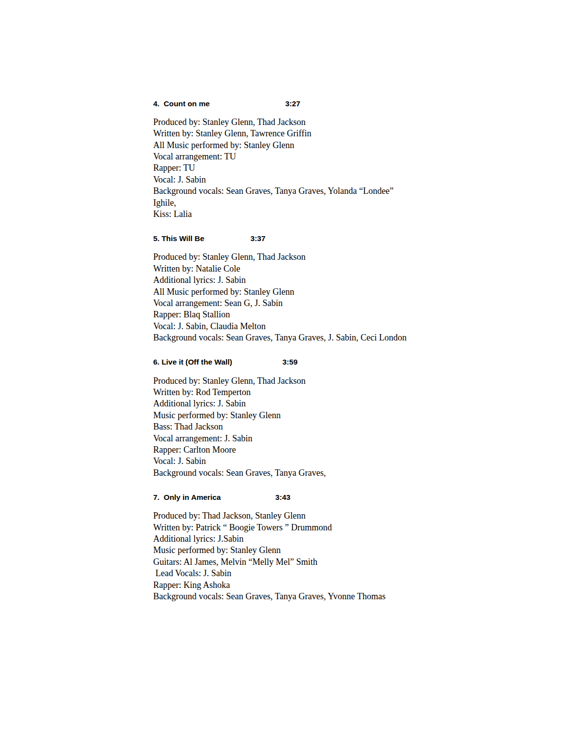4. Count on me 3:27
Produced by: Stanley Glenn, Thad Jackson Written by: Stanley Glenn, Tawrence Griffin All Music performed by: Stanley Glenn Vocal arrangement: TU Rapper: TU Vocal: J. Sabin Background vocals: Sean Graves, Tanya Graves, Yolanda “Londee” Ighile, Kiss: Lalia
5. This Will Be 3:37
Produced by: Stanley Glenn, Thad Jackson Written by: Natalie Cole Additional lyrics: J. Sabin All Music performed by: Stanley Glenn Vocal arrangement: Sean G, J. Sabin Rapper: Blaq Stallion Vocal: J. Sabin, Claudia Melton Background vocals: Sean Graves, Tanya Graves, J. Sabin, Ceci London
6. Live it (Off the Wall) 3:59
Produced by: Stanley Glenn, Thad Jackson Written by: Rod Temperton Additional lyrics: J. Sabin Music performed by: Stanley Glenn Bass: Thad Jackson Vocal arrangement: J. Sabin Rapper: Carlton Moore Vocal: J. Sabin Background vocals: Sean Graves, Tanya Graves,
7. Only in America 3:43
Produced by: Thad Jackson, Stanley Glenn Written by: Patrick “ Boogie Towers ” Drummond Additional lyrics: J.Sabin Music performed by: Stanley Glenn Guitars: Al James, Melvin “Melly Mel” Smith Lead Vocals: J. Sabin Rapper: King Ashoka Background vocals: Sean Graves, Tanya Graves, Yvonne Thomas